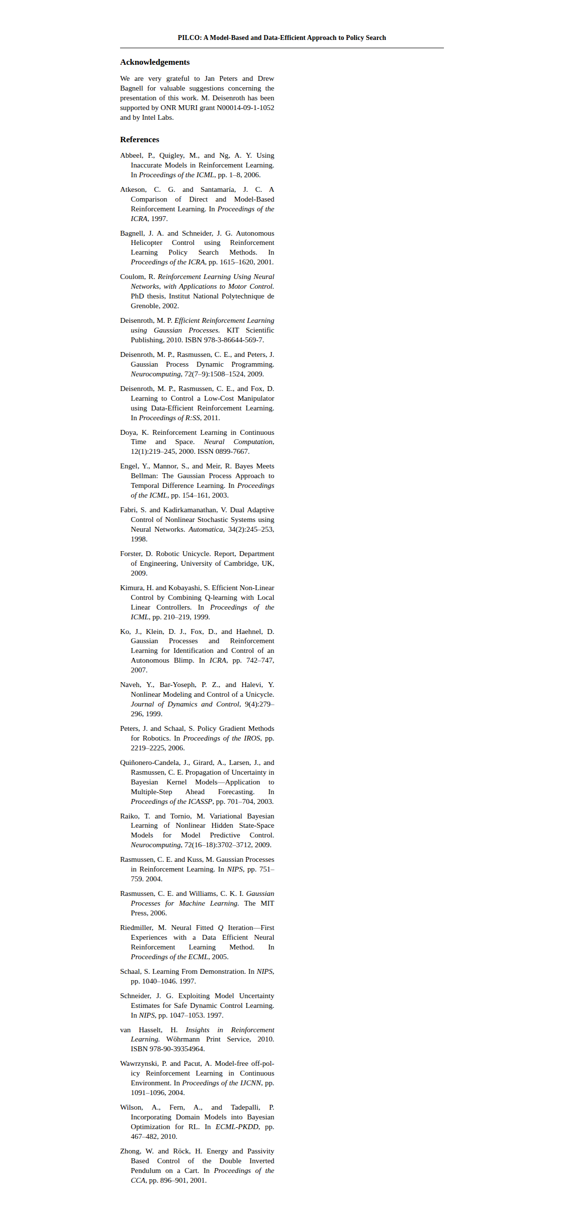PILCO: A Model-Based and Data-Efficient Approach to Policy Search
Acknowledgements
We are very grateful to Jan Peters and Drew Bagnell for valuable suggestions concerning the presentation of this work. M. Deisenroth has been supported by ONR MURI grant N00014-09-1-1052 and by Intel Labs.
References
Abbeel, P., Quigley, M., and Ng, A. Y. Using Inaccurate Models in Reinforcement Learning. In Proceedings of the ICML, pp. 1–8, 2006.
Atkeson, C. G. and Santamaría, J. C. A Comparison of Direct and Model-Based Reinforcement Learning. In Proceedings of the ICRA, 1997.
Bagnell, J. A. and Schneider, J. G. Autonomous Helicopter Control using Reinforcement Learning Policy Search Methods. In Proceedings of the ICRA, pp. 1615–1620, 2001.
Coulom, R. Reinforcement Learning Using Neural Networks, with Applications to Motor Control. PhD thesis, Institut National Polytechnique de Grenoble, 2002.
Deisenroth, M. P. Efficient Reinforcement Learning using Gaussian Processes. KIT Scientific Publishing, 2010. ISBN 978-3-86644-569-7.
Deisenroth, M. P., Rasmussen, C. E., and Peters, J. Gaussian Process Dynamic Programming. Neurocomputing, 72(7–9):1508–1524, 2009.
Deisenroth, M. P., Rasmussen, C. E., and Fox, D. Learning to Control a Low-Cost Manipulator using Data-Efficient Reinforcement Learning. In Proceedings of R:SS, 2011.
Doya, K. Reinforcement Learning in Continuous Time and Space. Neural Computation, 12(1):219–245, 2000. ISSN 0899-7667.
Engel, Y., Mannor, S., and Meir, R. Bayes Meets Bellman: The Gaussian Process Approach to Temporal Difference Learning. In Proceedings of the ICML, pp. 154–161, 2003.
Fabri, S. and Kadirkamanathan, V. Dual Adaptive Control of Nonlinear Stochastic Systems using Neural Networks. Automatica, 34(2):245–253, 1998.
Forster, D. Robotic Unicycle. Report, Department of Engineering, University of Cambridge, UK, 2009.
Kimura, H. and Kobayashi, S. Efficient Non-Linear Control by Combining Q-learning with Local Linear Controllers. In Proceedings of the ICML, pp. 210–219, 1999.
Ko, J., Klein, D. J., Fox, D., and Haehnel, D. Gaussian Processes and Reinforcement Learning for Identification and Control of an Autonomous Blimp. In ICRA, pp. 742–747, 2007.
Naveh, Y., Bar-Yoseph, P. Z., and Halevi, Y. Nonlinear Modeling and Control of a Unicycle. Journal of Dynamics and Control, 9(4):279–296, 1999.
Peters, J. and Schaal, S. Policy Gradient Methods for Robotics. In Proceedings of the IROS, pp. 2219–2225, 2006.
Quiñonero-Candela, J., Girard, A., Larsen, J., and Rasmussen, C. E. Propagation of Uncertainty in Bayesian Kernel Models—Application to Multiple-Step Ahead Forecasting. In Proceedings of the ICASSP, pp. 701–704, 2003.
Raiko, T. and Tornio, M. Variational Bayesian Learning of Nonlinear Hidden State-Space Models for Model Predictive Control. Neurocomputing, 72(16–18):3702–3712, 2009.
Rasmussen, C. E. and Kuss, M. Gaussian Processes in Reinforcement Learning. In NIPS, pp. 751–759. 2004.
Rasmussen, C. E. and Williams, C. K. I. Gaussian Processes for Machine Learning. The MIT Press, 2006.
Riedmiller, M. Neural Fitted Q Iteration—First Experiences with a Data Efficient Neural Reinforcement Learning Method. In Proceedings of the ECML, 2005.
Schaal, S. Learning From Demonstration. In NIPS, pp. 1040–1046. 1997.
Schneider, J. G. Exploiting Model Uncertainty Estimates for Safe Dynamic Control Learning. In NIPS, pp. 1047–1053. 1997.
van Hasselt, H. Insights in Reinforcement Learning. Wöhrmann Print Service, 2010. ISBN 978-90-39354964.
Wawrzynski, P. and Pacut, A. Model-free off-policy Reinforcement Learning in Continuous Environment. In Proceedings of the IJCNN, pp. 1091–1096, 2004.
Wilson, A., Fern, A., and Tadepalli, P. Incorporating Domain Models into Bayesian Optimization for RL. In ECML-PKDD, pp. 467–482, 2010.
Zhong, W. and Röck, H. Energy and Passivity Based Control of the Double Inverted Pendulum on a Cart. In Proceedings of the CCA, pp. 896–901, 2001.